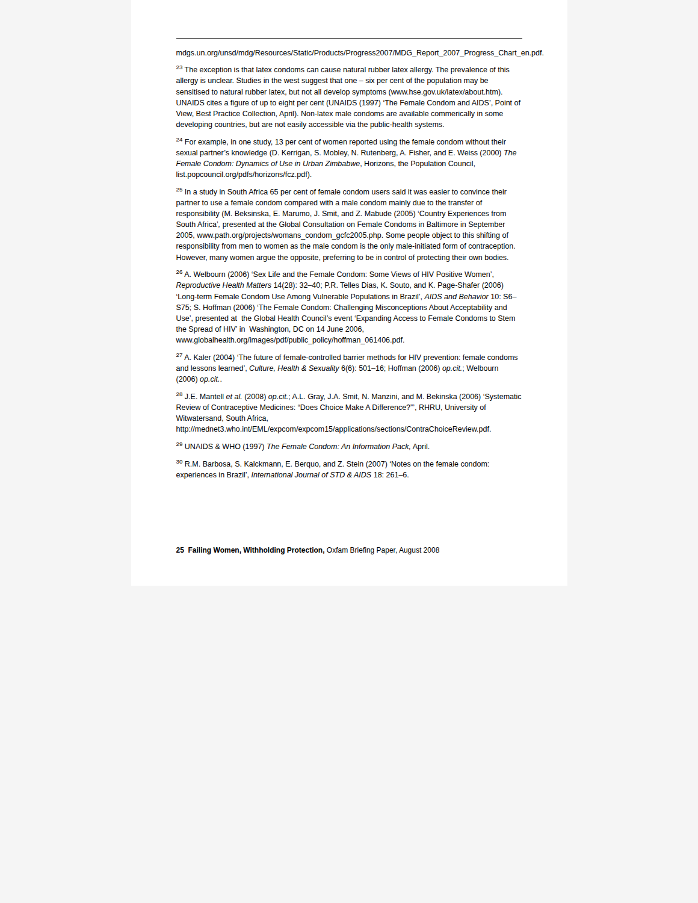mdgs.un.org/unsd/mdg/Resources/Static/Products/Progress2007/MDG_Report_2007_Progress_Chart_en.pdf.
23 The exception is that latex condoms can cause natural rubber latex allergy. The prevalence of this allergy is unclear. Studies in the west suggest that one – six per cent of the population may be sensitised to natural rubber latex, but not all develop symptoms (www.hse.gov.uk/latex/about.htm). UNAIDS cites a figure of up to eight per cent (UNAIDS (1997) ‘The Female Condom and AIDS’, Point of View, Best Practice Collection, April). Non-latex male condoms are available commerically in some developing countries, but are not easily accessible via the public-health systems.
24 For example, in one study, 13 per cent of women reported using the female condom without their sexual partner’s knowledge (D. Kerrigan, S. Mobley, N. Rutenberg, A. Fisher, and E. Weiss (2000) The Female Condom: Dynamics of Use in Urban Zimbabwe, Horizons, the Population Council, list.popcouncil.org/pdfs/horizons/fcz.pdf).
25 In a study in South Africa 65 per cent of female condom users said it was easier to convince their partner to use a female condom compared with a male condom mainly due to the transfer of responsibility (M. Beksinska, E. Marumo, J. Smit, and Z. Mabude (2005) ‘Country Experiences from South Africa’, presented at the Global Consultation on Female Condoms in Baltimore in September 2005, www.path.org/projects/womans_condom_gcfc2005.php. Some people object to this shifting of responsibility from men to women as the male condom is the only male-initiated form of contraception. However, many women argue the opposite, preferring to be in control of protecting their own bodies.
26 A. Welbourn (2006) ‘Sex Life and the Female Condom: Some Views of HIV Positive Women’, Reproductive Health Matters 14(28): 32–40; P.R. Telles Dias, K. Souto, and K. Page-Shafer (2006) ‘Long-term Female Condom Use Among Vulnerable Populations in Brazil’, AIDS and Behavior 10: S6–S75; S. Hoffman (2006) ‘The Female Condom: Challenging Misconceptions About Acceptability and Use’, presented at the Global Health Council’s event ‘Expanding Access to Female Condoms to Stem the Spread of HIV’ in Washington, DC on 14 June 2006, www.globalhealth.org/images/pdf/public_policy/hoffman_061406.pdf.
27 A. Kaler (2004) ‘The future of female-controlled barrier methods for HIV prevention: female condoms and lessons learned’, Culture, Health & Sexuality 6(6): 501–16; Hoffman (2006) op.cit.; Welbourn (2006) op.cit..
28 J.E. Mantell et al. (2008) op.cit.; A.L. Gray, J.A. Smit, N. Manzini, and M. Bekinska (2006) ‘Systematic Review of Contraceptive Medicines: “Does Choice Make A Difference?”’, RHRU, University of Witwatersand, South Africa, http://mednet3.who.int/EML/expcom/expcom15/applications/sections/ContraChoiceReview.pdf.
29 UNAIDS & WHO (1997) The Female Condom: An Information Pack, April.
30 R.M. Barbosa, S. Kalckmann, E. Berquo, and Z. Stein (2007) ‘Notes on the female condom: experiences in Brazil’, International Journal of STD & AIDS 18: 261–6.
25 Failing Women, Withholding Protection, Oxfam Briefing Paper, August 2008